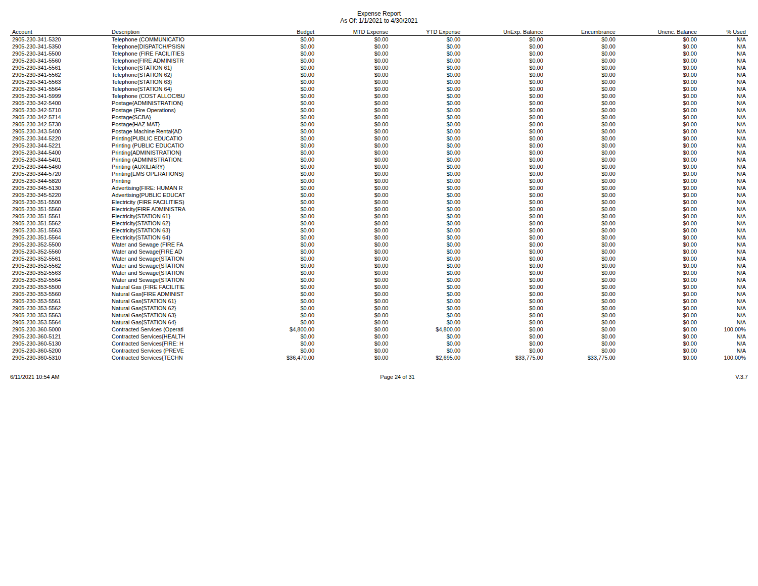Expense Report
As Of: 1/1/2021 to 4/30/2021
| Account | Description | Budget | MTD Expense | YTD Expense | UnExp. Balance | Encumbrance | Unenc. Balance | % Used |
| --- | --- | --- | --- | --- | --- | --- | --- | --- |
| 2905-230-341-5320 | Telephone (COMMUNICATIO | $0.00 | $0.00 | $0.00 | $0.00 | $0.00 | $0.00 | N/A |
| 2905-230-341-5350 | Telephone{DISPATCH/PSISN | $0.00 | $0.00 | $0.00 | $0.00 | $0.00 | $0.00 | N/A |
| 2905-230-341-5500 | Telephone (FIRE FACILITIES | $0.00 | $0.00 | $0.00 | $0.00 | $0.00 | $0.00 | N/A |
| 2905-230-341-5560 | Telephone{FIRE ADMINISTR | $0.00 | $0.00 | $0.00 | $0.00 | $0.00 | $0.00 | N/A |
| 2905-230-341-5561 | Telephone{STATION 61} | $0.00 | $0.00 | $0.00 | $0.00 | $0.00 | $0.00 | N/A |
| 2905-230-341-5562 | Telephone{STATION 62} | $0.00 | $0.00 | $0.00 | $0.00 | $0.00 | $0.00 | N/A |
| 2905-230-341-5563 | Telephone{STATION 63} | $0.00 | $0.00 | $0.00 | $0.00 | $0.00 | $0.00 | N/A |
| 2905-230-341-5564 | Telephone{STATION 64} | $0.00 | $0.00 | $0.00 | $0.00 | $0.00 | $0.00 | N/A |
| 2905-230-341-5999 | Telephone (COST ALLOC/BU | $0.00 | $0.00 | $0.00 | $0.00 | $0.00 | $0.00 | N/A |
| 2905-230-342-5400 | Postage{ADMINISTRATION} | $0.00 | $0.00 | $0.00 | $0.00 | $0.00 | $0.00 | N/A |
| 2905-230-342-5710 | Postage (Fire Operations) | $0.00 | $0.00 | $0.00 | $0.00 | $0.00 | $0.00 | N/A |
| 2905-230-342-5714 | Postage{SCBA} | $0.00 | $0.00 | $0.00 | $0.00 | $0.00 | $0.00 | N/A |
| 2905-230-342-5730 | Postage{HAZ MAT} | $0.00 | $0.00 | $0.00 | $0.00 | $0.00 | $0.00 | N/A |
| 2905-230-343-5400 | Postage Machine Rental{AD | $0.00 | $0.00 | $0.00 | $0.00 | $0.00 | $0.00 | N/A |
| 2905-230-344-5220 | Printing{PUBLIC EDUCATIO | $0.00 | $0.00 | $0.00 | $0.00 | $0.00 | $0.00 | N/A |
| 2905-230-344-5221 | Printing (PUBLIC EDUCATIO | $0.00 | $0.00 | $0.00 | $0.00 | $0.00 | $0.00 | N/A |
| 2905-230-344-5400 | Printing{ADMINISTRATION} | $0.00 | $0.00 | $0.00 | $0.00 | $0.00 | $0.00 | N/A |
| 2905-230-344-5401 | Printing (ADMINISTRATION: | $0.00 | $0.00 | $0.00 | $0.00 | $0.00 | $0.00 | N/A |
| 2905-230-344-5460 | Printing (AUXILIARY) | $0.00 | $0.00 | $0.00 | $0.00 | $0.00 | $0.00 | N/A |
| 2905-230-344-5720 | Printing{EMS OPERATIONS} | $0.00 | $0.00 | $0.00 | $0.00 | $0.00 | $0.00 | N/A |
| 2905-230-344-5820 | Printing | $0.00 | $0.00 | $0.00 | $0.00 | $0.00 | $0.00 | N/A |
| 2905-230-345-5130 | Advertising{FIRE: HUMAN R | $0.00 | $0.00 | $0.00 | $0.00 | $0.00 | $0.00 | N/A |
| 2905-230-345-5220 | Advertising{PUBLIC EDUCAT | $0.00 | $0.00 | $0.00 | $0.00 | $0.00 | $0.00 | N/A |
| 2905-230-351-5500 | Electricity (FIRE FACILITIES) | $0.00 | $0.00 | $0.00 | $0.00 | $0.00 | $0.00 | N/A |
| 2905-230-351-5560 | Electricity{FIRE ADMINISTRA | $0.00 | $0.00 | $0.00 | $0.00 | $0.00 | $0.00 | N/A |
| 2905-230-351-5561 | Electricity{STATION 61} | $0.00 | $0.00 | $0.00 | $0.00 | $0.00 | $0.00 | N/A |
| 2905-230-351-5562 | Electricity{STATION 62} | $0.00 | $0.00 | $0.00 | $0.00 | $0.00 | $0.00 | N/A |
| 2905-230-351-5563 | Electricity{STATION 63} | $0.00 | $0.00 | $0.00 | $0.00 | $0.00 | $0.00 | N/A |
| 2905-230-351-5564 | Electricity{STATION 64} | $0.00 | $0.00 | $0.00 | $0.00 | $0.00 | $0.00 | N/A |
| 2905-230-352-5500 | Water and Sewage (FIRE FA | $0.00 | $0.00 | $0.00 | $0.00 | $0.00 | $0.00 | N/A |
| 2905-230-352-5560 | Water and Sewage{FIRE AD | $0.00 | $0.00 | $0.00 | $0.00 | $0.00 | $0.00 | N/A |
| 2905-230-352-5561 | Water and Sewage{STATION | $0.00 | $0.00 | $0.00 | $0.00 | $0.00 | $0.00 | N/A |
| 2905-230-352-5562 | Water and Sewage{STATION | $0.00 | $0.00 | $0.00 | $0.00 | $0.00 | $0.00 | N/A |
| 2905-230-352-5563 | Water and Sewage{STATION | $0.00 | $0.00 | $0.00 | $0.00 | $0.00 | $0.00 | N/A |
| 2905-230-352-5564 | Water and Sewage{STATION | $0.00 | $0.00 | $0.00 | $0.00 | $0.00 | $0.00 | N/A |
| 2905-230-353-5500 | Natural Gas (FIRE FACILITIE | $0.00 | $0.00 | $0.00 | $0.00 | $0.00 | $0.00 | N/A |
| 2905-230-353-5560 | Natural Gas{FIRE ADMINIST | $0.00 | $0.00 | $0.00 | $0.00 | $0.00 | $0.00 | N/A |
| 2905-230-353-5561 | Natural Gas{STATION 61} | $0.00 | $0.00 | $0.00 | $0.00 | $0.00 | $0.00 | N/A |
| 2905-230-353-5562 | Natural Gas{STATION 62} | $0.00 | $0.00 | $0.00 | $0.00 | $0.00 | $0.00 | N/A |
| 2905-230-353-5563 | Natural Gas{STATION 63} | $0.00 | $0.00 | $0.00 | $0.00 | $0.00 | $0.00 | N/A |
| 2905-230-353-5564 | Natural Gas{STATION 64} | $0.00 | $0.00 | $0.00 | $0.00 | $0.00 | $0.00 | N/A |
| 2905-230-360-5000 | Contracted Services (Operati | $4,800.00 | $0.00 | $4,800.00 | $0.00 | $0.00 | $0.00 | 100.00% |
| 2905-230-360-5121 | Contracted Services{HEALTH | $0.00 | $0.00 | $0.00 | $0.00 | $0.00 | $0.00 | N/A |
| 2905-230-360-5130 | Contracted Services{FIRE: H | $0.00 | $0.00 | $0.00 | $0.00 | $0.00 | $0.00 | N/A |
| 2905-230-360-5200 | Contracted Services (PREVE | $0.00 | $0.00 | $0.00 | $0.00 | $0.00 | $0.00 | N/A |
| 2905-230-360-5310 | Contracted Services{TECHN | $36,470.00 | $0.00 | $2,695.00 | $33,775.00 | $33,775.00 | $0.00 | 100.00% |
6/11/2021 10:54 AM Page 24 of 31 V.3.7